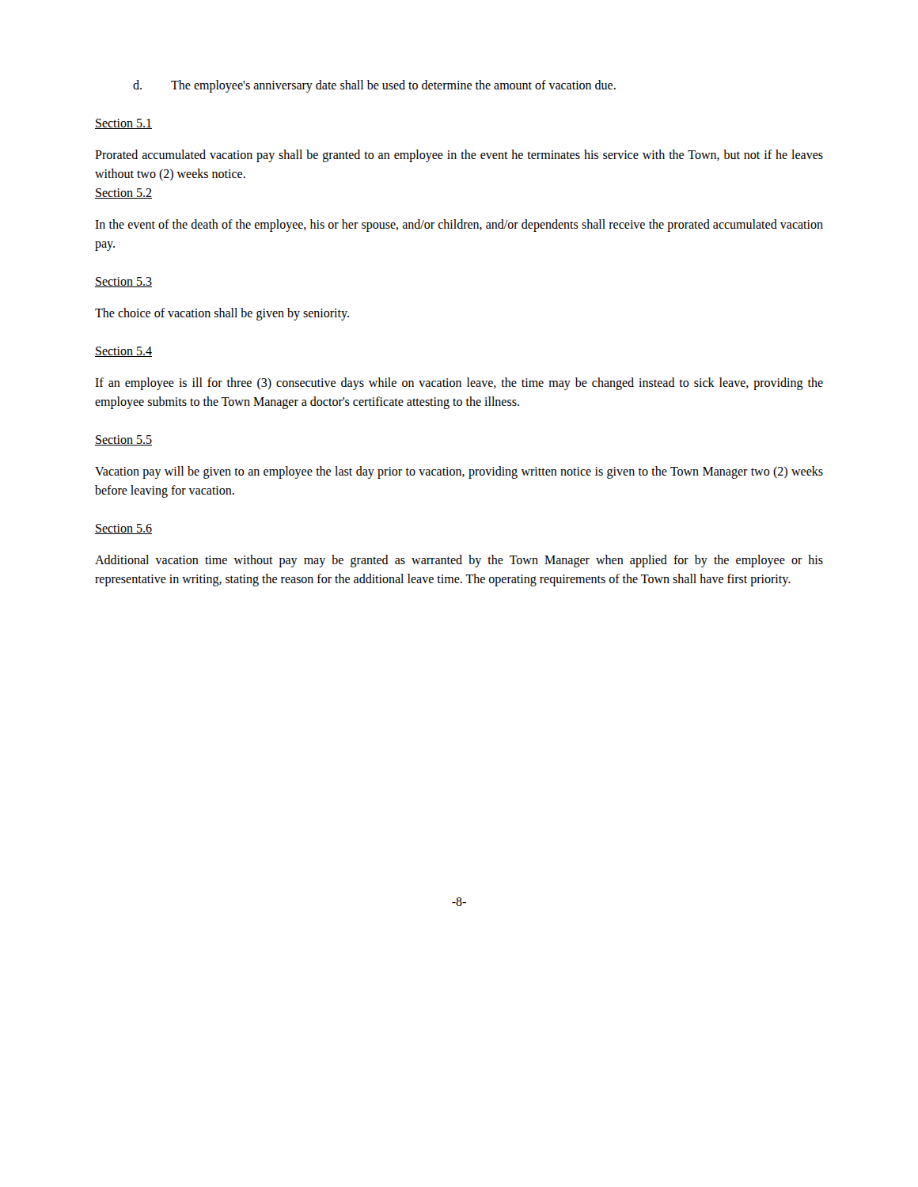d.
The employee's anniversary date shall be used to determine the amount of vacation due.
Section 5.1
Prorated accumulated vacation pay shall be granted to an employee in the event he terminates his service with the Town, but not if he leaves without two (2) weeks notice.
Section 5.2
In the event of the death of the employee, his or her spouse, and/or children, and/or dependents shall receive the prorated accumulated vacation pay.
Section 5.3
The choice of vacation shall be given by seniority.
Section 5.4
If an employee is ill for three (3) consecutive days while on vacation leave, the time may be changed instead to sick leave, providing the employee submits to the Town Manager a doctor's certificate attesting to the illness.
Section 5.5
Vacation pay will be given to an employee the last day prior to vacation, providing written notice is given to the Town Manager two (2) weeks before leaving for vacation.
Section 5.6
Additional vacation time without pay may be granted as warranted by the Town Manager when applied for by the employee or his representative in writing, stating the reason for the additional leave time. The operating requirements of the Town shall have first priority.
-8-